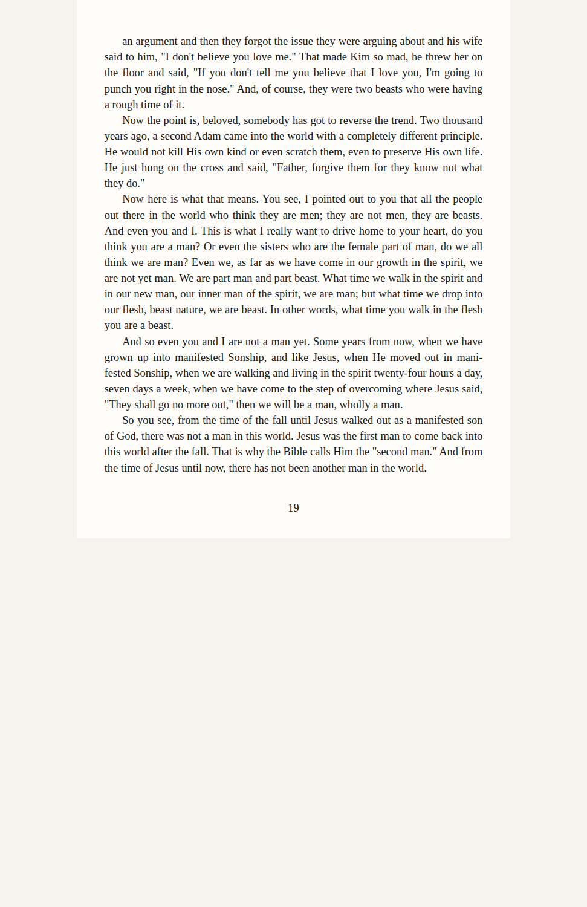an argument and then they forgot the issue they were arguing about and his wife said to him, "I don't believe you love me." That made Kim so mad, he threw her on the floor and said, "If you don't tell me you believe that I love you, I'm going to punch you right in the nose." And, of course, they were two beasts who were having a rough time of it.
Now the point is, beloved, somebody has got to reverse the trend. Two thousand years ago, a second Adam came into the world with a completely different principle. He would not kill His own kind or even scratch them, even to preserve His own life. He just hung on the cross and said, "Father, forgive them for they know not what they do."
Now here is what that means. You see, I pointed out to you that all the people out there in the world who think they are men; they are not men, they are beasts. And even you and I. This is what I really want to drive home to your heart, do you think you are a man? Or even the sisters who are the female part of man, do we all think we are man? Even we, as far as we have come in our growth in the spirit, we are not yet man. We are part man and part beast. What time we walk in the spirit and in our new man, our inner man of the spirit, we are man; but what time we drop into our flesh, beast nature, we are beast. In other words, what time you walk in the flesh you are a beast.
And so even you and I are not a man yet. Some years from now, when we have grown up into manifested Sonship, and like Jesus, when He moved out in manifested Sonship, when we are walking and living in the spirit twenty-four hours a day, seven days a week, when we have come to the step of overcoming where Jesus said, "They shall go no more out," then we will be a man, wholly a man.
So you see, from the time of the fall until Jesus walked out as a manifested son of God, there was not a man in this world. Jesus was the first man to come back into this world after the fall. That is why the Bible calls Him the "second man." And from the time of Jesus until now, there has not been another man in the world.
19